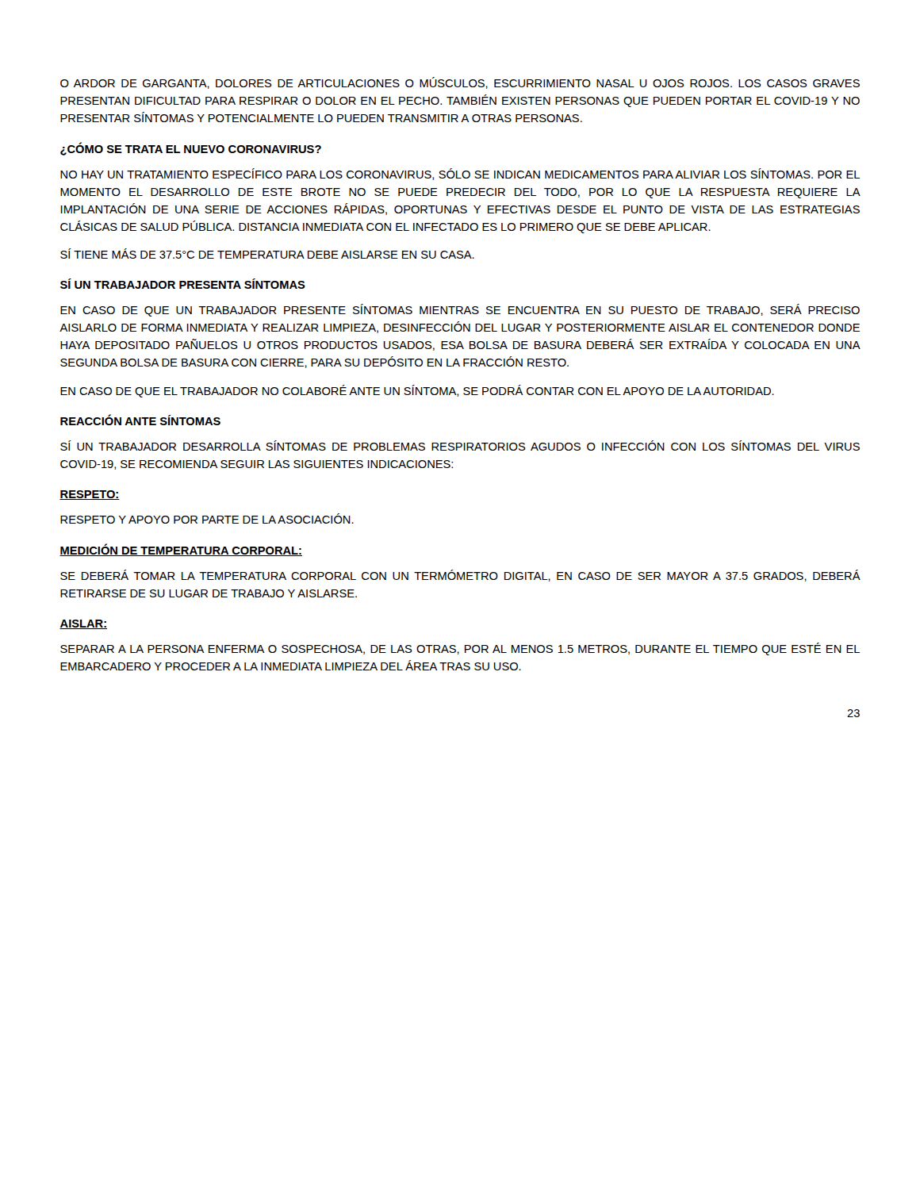O ardor de garganta, dolores de articulaciones o músculos, escurrimiento nasal u ojos rojos. Los casos graves presentan dificultad para respirar o dolor en el pecho. También existen personas que pueden portar el COVID-19 y no presentar síntomas y potencialmente lo pueden transmitir a otras personas.
¿Cómo se trata el nuevo coronavirus?
No hay un tratamiento específico para los coronavirus, sólo se indican medicamentos para aliviar los síntomas. Por el momento el desarrollo de este brote no se puede predecir del todo, por lo que la respuesta requiere la implantación de una serie de acciones rápidas, oportunas y efectivas desde el punto de vista de las estrategias clásicas de salud pública. Distancia inmediata con el infectado es lo primero que se debe aplicar.
Sí tiene más de 37.5°C de temperatura debe aislarse en su casa.
Sí un trabajador presenta síntomas
En caso de que un trabajador presente síntomas mientras se encuentra en su puesto de trabajo, será preciso aislarlo de forma inmediata y realizar limpieza, desinfección del lugar y posteriormente aislar el contenedor donde haya depositado pañuelos u otros productos usados, esa bolsa de basura deberá ser extraída y colocada en una segunda bolsa de basura con cierre, para su depósito en la fracción resto.
En caso de que el trabajador no colaboré ante un síntoma, se podrá contar con el apoyo de la autoridad.
Reacción ante síntomas
Sí un trabajador desarrolla síntomas de problemas respiratorios agudos o infección con los síntomas del virus COVID-19, se recomienda seguir las siguientes indicaciones:
Respeto:
Respeto y apoyo por parte de la asociación.
Medición de temperatura corporal:
Se deberá tomar la temperatura corporal con un termómetro digital, en caso de ser mayor a 37.5 grados, deberá retirarse de su lugar de trabajo y aislarse.
Aislar:
Separar a la persona enferma o sospechosa, de las otras, por al menos 1.5 metros, durante el tiempo que esté en el embarcadero y proceder a la inmediata limpieza del área tras su uso.
23